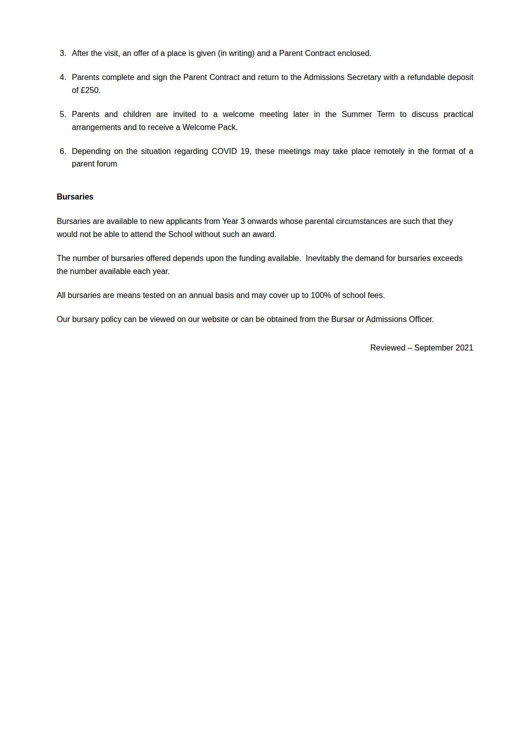After the visit, an offer of a place is given (in writing) and a Parent Contract enclosed.
Parents complete and sign the Parent Contract and return to the Admissions Secretary with a refundable deposit of £250.
Parents and children are invited to a welcome meeting later in the Summer Term to discuss practical arrangements and to receive a Welcome Pack.
Depending on the situation regarding COVID 19, these meetings may take place remotely in the format of a parent forum
Bursaries
Bursaries are available to new applicants from Year 3 onwards whose parental circumstances are such that they would not be able to attend the School without such an award.
The number of bursaries offered depends upon the funding available. Inevitably the demand for bursaries exceeds the number available each year.
All bursaries are means tested on an annual basis and may cover up to 100% of school fees.
Our bursary policy can be viewed on our website or can be obtained from the Bursar or Admissions Officer.
Reviewed – September 2021